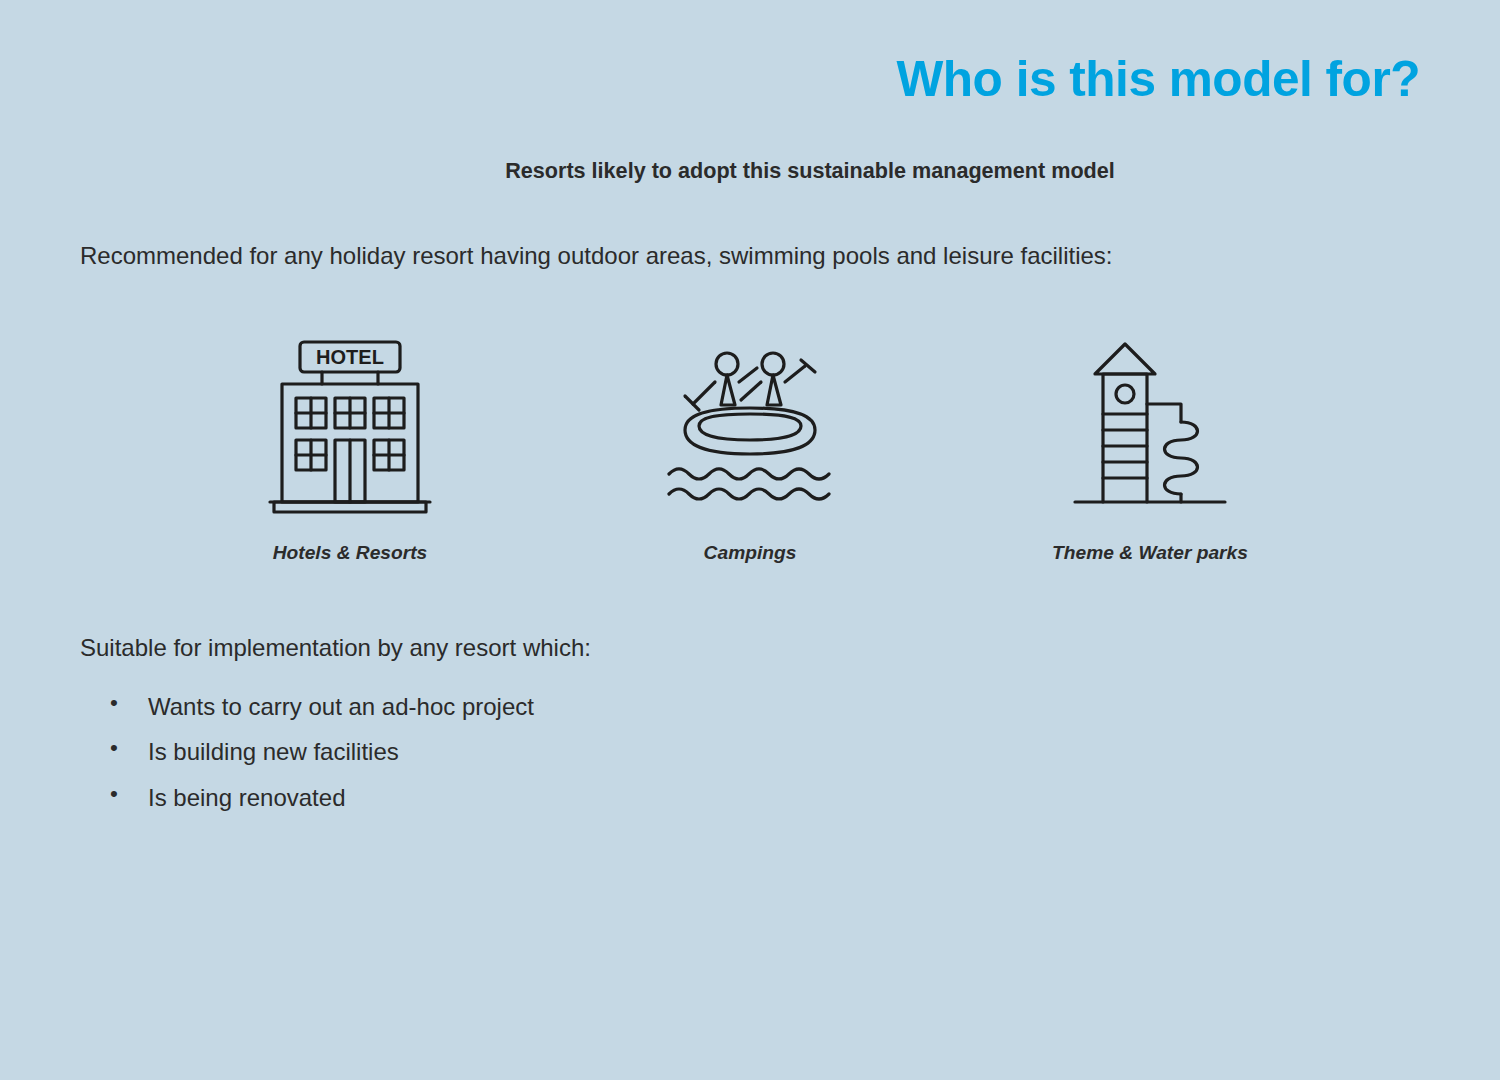Who is this model for?
Resorts likely to adopt this sustainable management model
Recommended for any holiday resort having outdoor areas, swimming pools and leisure facilities:
HOTEL
Hotels & Resorts
Campings
Theme & Water parks
Suitable for implementation by any resort which:
Wants to carry out an ad-hoc project
Is building new facilities
Is being renovated